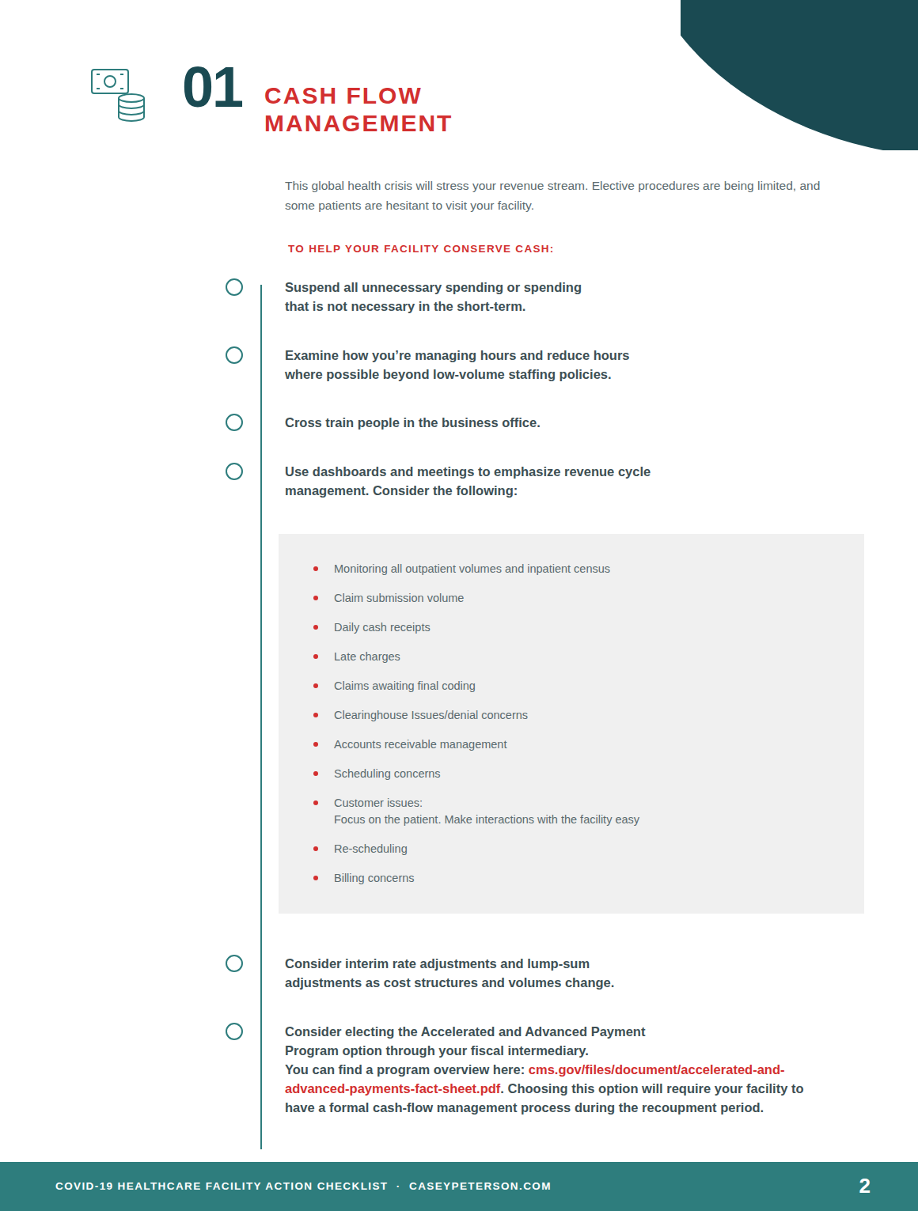01
Cash Flow
Management
This global health crisis will stress your revenue stream. Elective procedures are being limited, and some patients are hesitant to visit your facility.
To help your facility conserve cash:
Suspend all unnecessary spending or spending
that is not necessary in the short-term.
Examine how you’re managing hours and reduce hours
where possible beyond low-volume staffing policies.
Cross train people in the business office.
Use dashboards and meetings to emphasize revenue cycle
management. Consider the following:
Monitoring all outpatient volumes and inpatient census
Claim submission volume
Daily cash receipts
Late charges
Claims awaiting final coding
Clearinghouse Issues/denial concerns
Accounts receivable management
Scheduling concerns
Customer issues:Focus on the patient. Make interactions with the facility easy
Re-scheduling
Billing concerns
Consider interim rate adjustments and lump-sum
adjustments as cost structures and volumes change.
Consider electing the Accelerated and Advanced Payment
Program option through your fiscal intermediary.
You can find a program overview here: cms.gov/files/document/accelerated-and-advanced-payments-fact-sheet.pdf. Choosing this option will require your facility to have a formal cash-flow management process during the recoupment period.
COVID-19 Healthcare Facility Action Checklist · caseypeterson.com
2